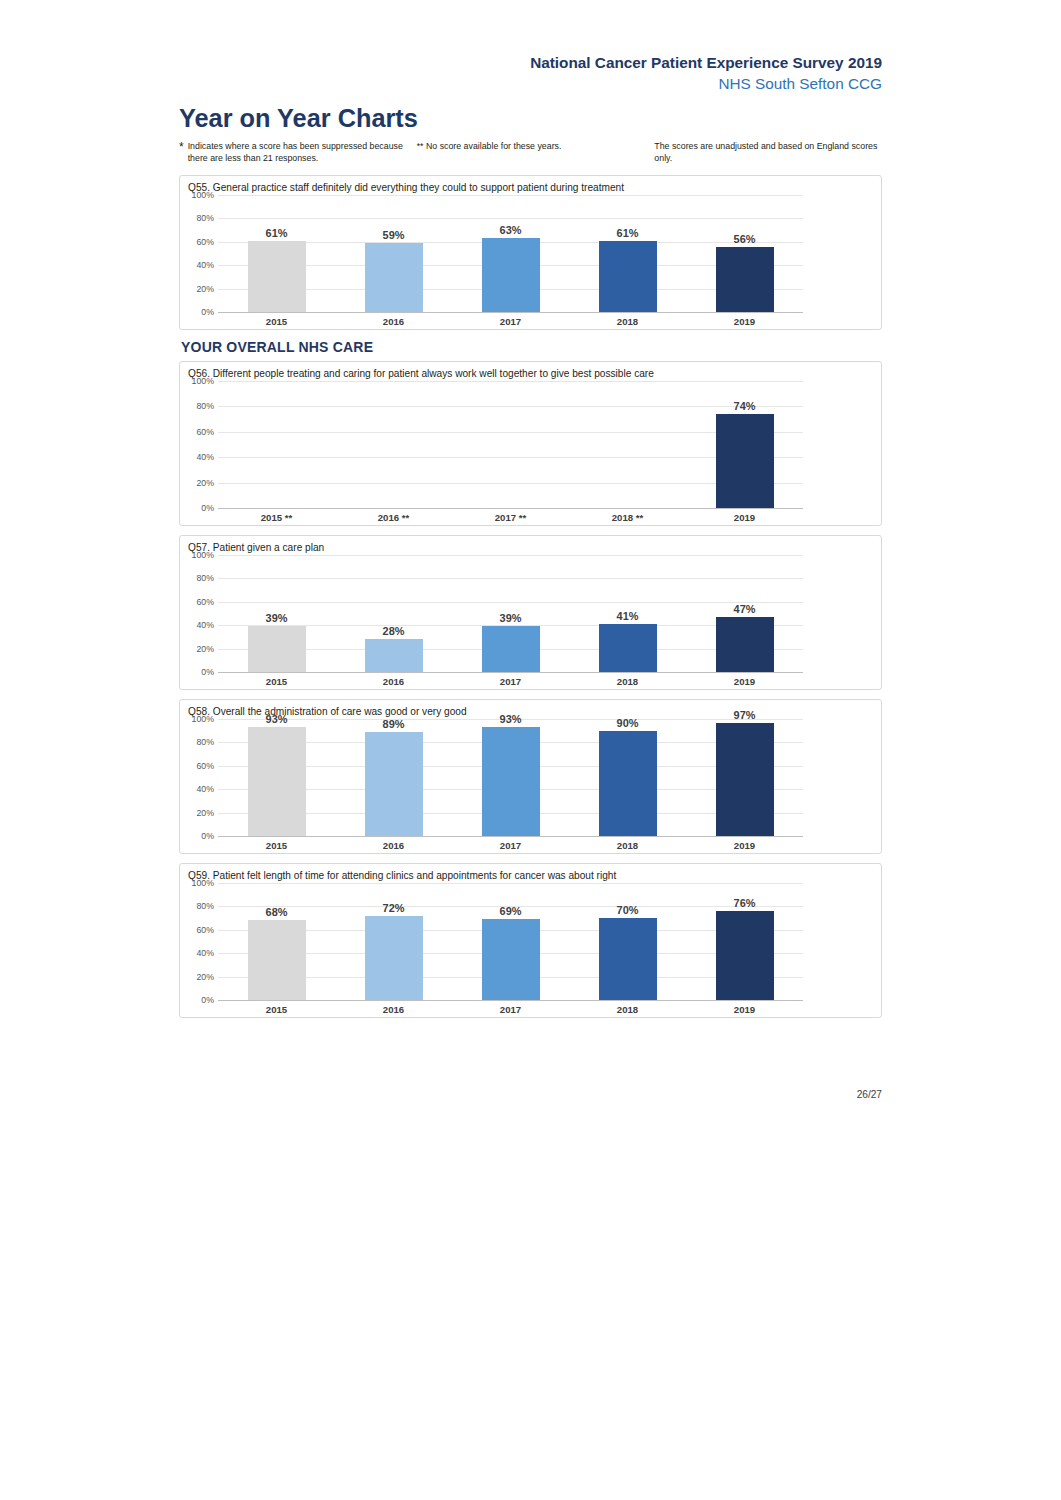National Cancer Patient Experience Survey 2019
NHS South Sefton CCG
Year on Year Charts
* Indicates where a score has been suppressed because there are less than 21 responses.
** No score available for these years.
The scores are unadjusted and based on England scores only.
Q55. General practice staff definitely did everything they could to support patient during treatment
100%
80%
60%
40%
20%
0%
61%
59%
63%
61%
56%
2015
2016
2017
2018
2019
YOUR OVERALL NHS CARE
Q56. Different people treating and caring for patient always work well together to give best possible care
100%
80%
60%
40%
20%
0%
74%
2015 **
2016 **
2017 **
2018 **
2019
Q57. Patient given a care plan
100%
80%
60%
40%
20%
0%
39%
28%
39%
41%
47%
2015
2016
2017
2018
2019
Q58. Overall the administration of care was good or very good
100%
80%
60%
40%
20%
0%
93%
89%
93%
90%
97%
2015
2016
2017
2018
2019
Q59. Patient felt length of time for attending clinics and appointments for cancer was about right
100%
80%
60%
40%
20%
0%
68%
72%
69%
70%
76%
2015
2016
2017
2018
2019
26/27